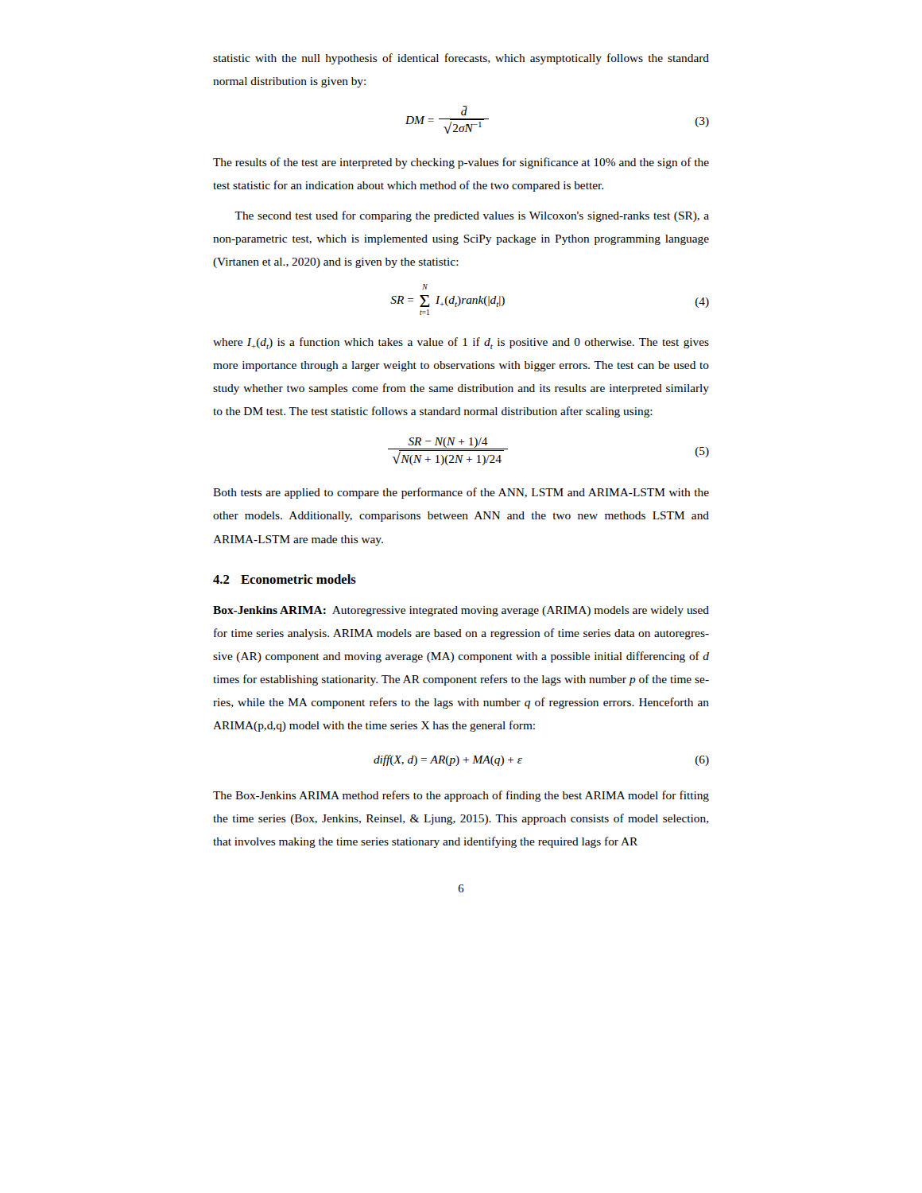statistic with the null hypothesis of identical forecasts, which asymptotically follows the standard normal distribution is given by:
DM = d̄ √2σ̂N−1
(3)
The results of the test are interpreted by checking p-values for significance at 10% and the sign of the test statistic for an indication about which method of the two compared is better.
The second test used for comparing the predicted values is Wilcoxon's signed-ranks test (SR), a non-parametric test, which is implemented using SciPy package in Python programming language (Virtanen et al., 2020) and is given by the statistic:
SR = N Σ t=1 I+(dt)rank(|dt|)
(4)
where I+(dt) is a function which takes a value of 1 if dt is positive and 0 otherwise. The test gives more importance through a larger weight to observations with bigger errors. The test can be used to study whether two samples come from the same distribution and its results are interpreted similarly to the DM test. The test statistic follows a standard normal distribution after scaling using:
SR − N(N + 1)/4 √N(N + 1)(2N + 1)/24
(5)
Both tests are applied to compare the performance of the ANN, LSTM and ARIMA-LSTM with the other models. Additionally, comparisons between ANN and the two new methods LSTM and ARIMA-LSTM are made this way.
4.2 Econometric models
Box-Jenkins ARIMA: Autoregressive integrated moving average (ARIMA) models are widely used for time series analysis. ARIMA models are based on a regression of time series data on autoregressive (AR) component and moving average (MA) component with a possible initial differencing of d times for establishing stationarity. The AR component refers to the lags with number p of the time series, while the MA component refers to the lags with number q of regression errors. Henceforth an ARIMA(p,d,q) model with the time series X has the general form:
diff(X, d) = AR(p) + MA(q) + ε
(6)
The Box-Jenkins ARIMA method refers to the approach of finding the best ARIMA model for fitting the time series (Box, Jenkins, Reinsel, & Ljung, 2015). This approach consists of model selection, that involves making the time series stationary and identifying the required lags for AR
6